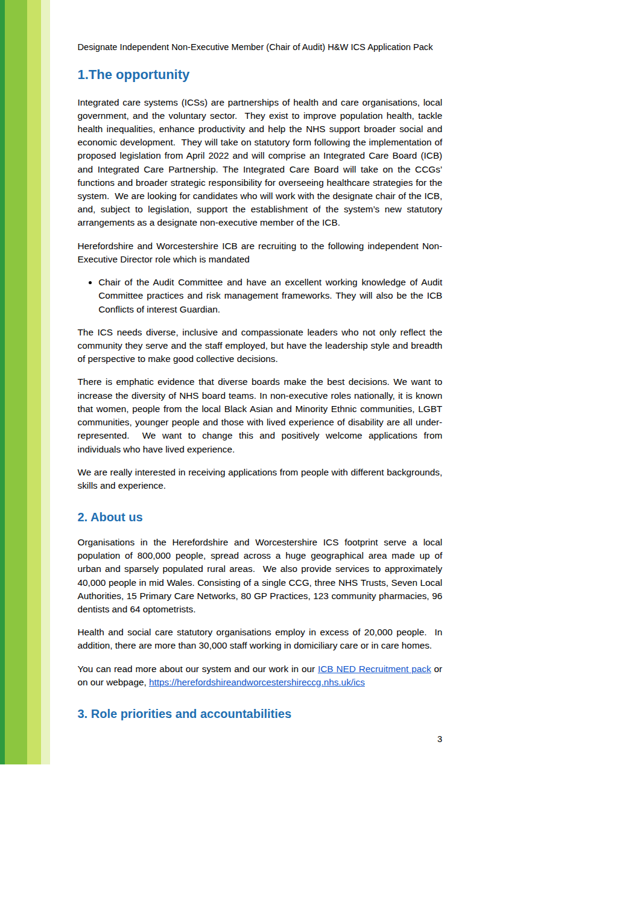Designate Independent Non-Executive Member (Chair of Audit) H&W ICS Application Pack
1.The opportunity
Integrated care systems (ICSs) are partnerships of health and care organisations, local government, and the voluntary sector. They exist to improve population health, tackle health inequalities, enhance productivity and help the NHS support broader social and economic development. They will take on statutory form following the implementation of proposed legislation from April 2022 and will comprise an Integrated Care Board (ICB) and Integrated Care Partnership. The Integrated Care Board will take on the CCGs’ functions and broader strategic responsibility for overseeing healthcare strategies for the system. We are looking for candidates who will work with the designate chair of the ICB, and, subject to legislation, support the establishment of the system’s new statutory arrangements as a designate non-executive member of the ICB.
Herefordshire and Worcestershire ICB are recruiting to the following independent Non-Executive Director role which is mandated
Chair of the Audit Committee and have an excellent working knowledge of Audit Committee practices and risk management frameworks. They will also be the ICB Conflicts of interest Guardian.
The ICS needs diverse, inclusive and compassionate leaders who not only reflect the community they serve and the staff employed, but have the leadership style and breadth of perspective to make good collective decisions.
There is emphatic evidence that diverse boards make the best decisions. We want to increase the diversity of NHS board teams. In non-executive roles nationally, it is known that women, people from the local Black Asian and Minority Ethnic communities, LGBT communities, younger people and those with lived experience of disability are all under-represented. We want to change this and positively welcome applications from individuals who have lived experience.
We are really interested in receiving applications from people with different backgrounds, skills and experience.
2. About us
Organisations in the Herefordshire and Worcestershire ICS footprint serve a local population of 800,000 people, spread across a huge geographical area made up of urban and sparsely populated rural areas. We also provide services to approximately 40,000 people in mid Wales. Consisting of a single CCG, three NHS Trusts, Seven Local Authorities, 15 Primary Care Networks, 80 GP Practices, 123 community pharmacies, 96 dentists and 64 optometrists.
Health and social care statutory organisations employ in excess of 20,000 people. In addition, there are more than 30,000 staff working in domiciliary care or in care homes.
You can read more about our system and our work in our ICB NED Recruitment pack or on our webpage, https://herefordshireandworcestershireccg.nhs.uk/ics
3. Role priorities and accountabilities
3